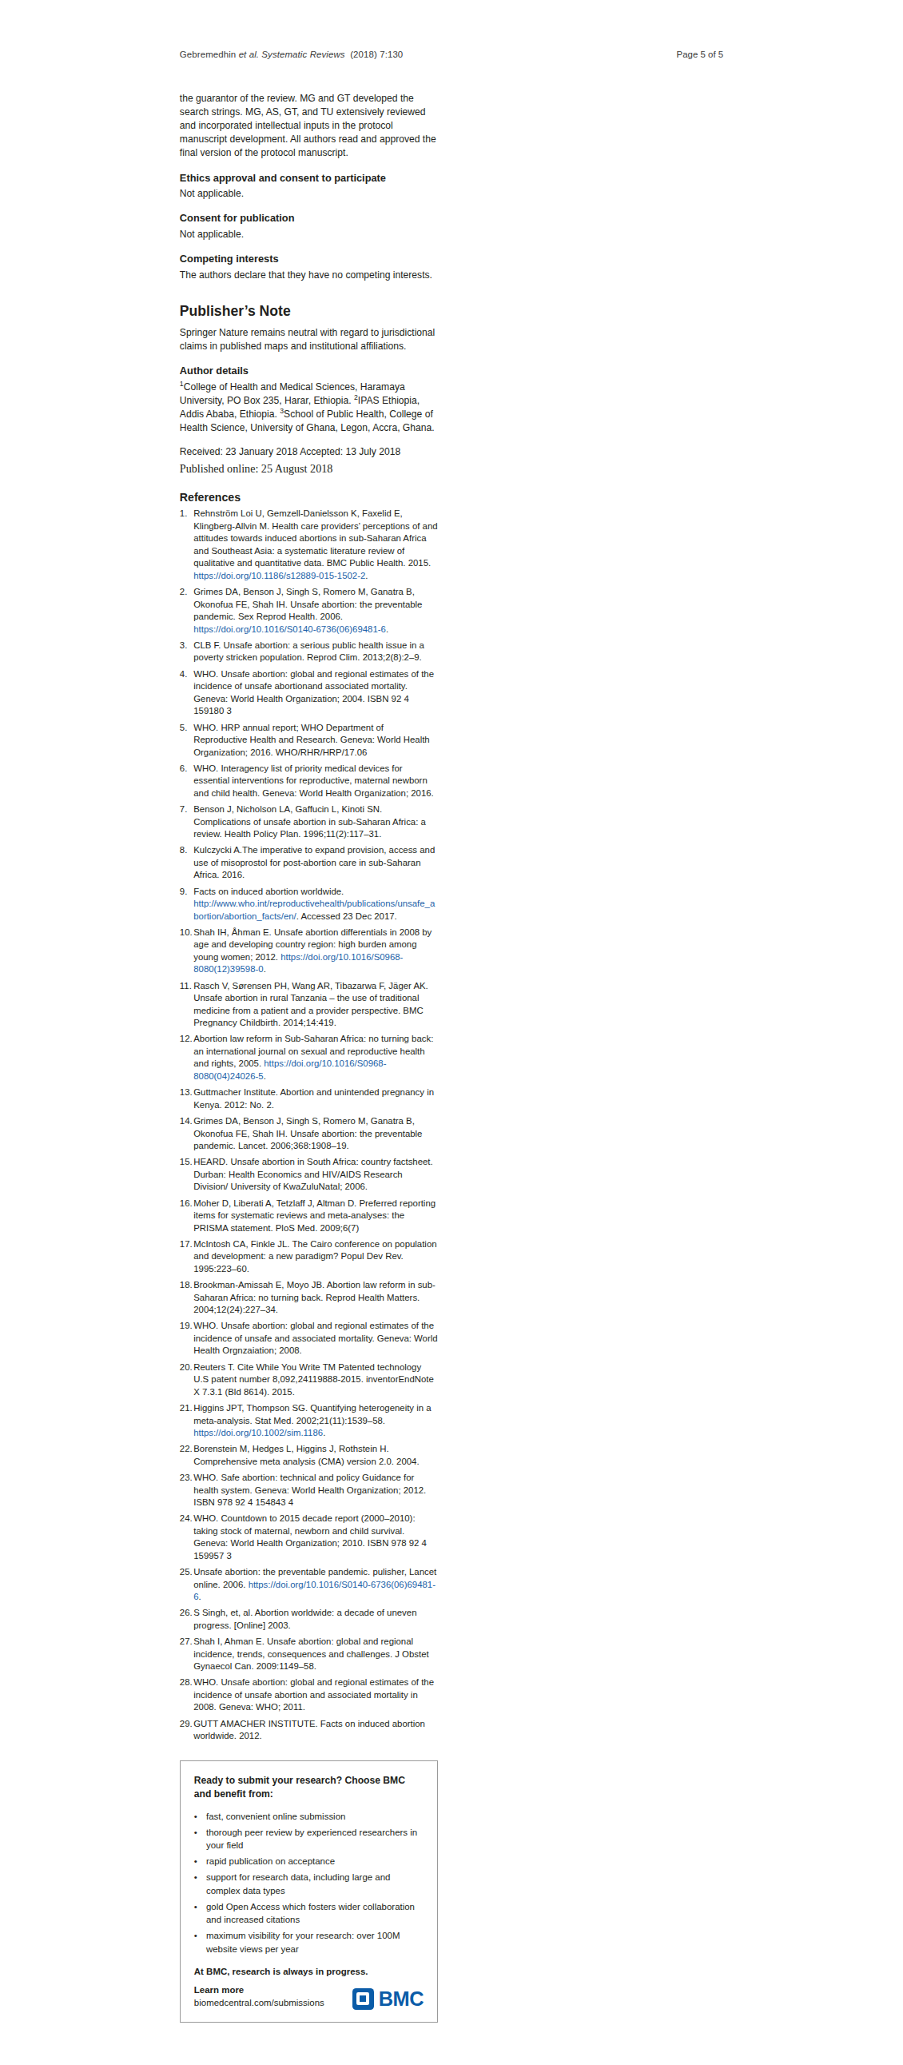Gebremedhin et al. Systematic Reviews (2018) 7:130
Page 5 of 5
the guarantor of the review. MG and GT developed the search strings. MG, AS, GT, and TU extensively reviewed and incorporated intellectual inputs in the protocol manuscript development. All authors read and approved the final version of the protocol manuscript.
Ethics approval and consent to participate
Not applicable.
Consent for publication
Not applicable.
Competing interests
The authors declare that they have no competing interests.
Publisher’s Note
Springer Nature remains neutral with regard to jurisdictional claims in published maps and institutional affiliations.
Author details
1College of Health and Medical Sciences, Haramaya University, PO Box 235, Harar, Ethiopia. 2IPAS Ethiopia, Addis Ababa, Ethiopia. 3School of Public Health, College of Health Science, University of Ghana, Legon, Accra, Ghana.
Received: 23 January 2018 Accepted: 13 July 2018
Published online: 25 August 2018
References
Rehnström Loi U, Gemzell-Danielsson K, Faxelid E, Klingberg-Allvin M. Health care providers’ perceptions of and attitudes towards induced abortions in sub-Saharan Africa and Southeast Asia: a systematic literature review of qualitative and quantitative data. BMC Public Health. 2015. https://doi.org/10.1186/s12889-015-1502-2.
Grimes DA, Benson J, Singh S, Romero M, Ganatra B, Okonofua FE, Shah IH. Unsafe abortion: the preventable pandemic. Sex Reprod Health. 2006. https://doi.org/10.1016/S0140-6736(06)69481-6.
CLB F. Unsafe abortion: a serious public health issue in a poverty stricken population. Reprod Clim. 2013;2(8):2–9.
WHO. Unsafe abortion: global and regional estimates of the incidence of unsafe abortionand associated mortality. Geneva: World Health Organization; 2004. ISBN 92 4 159180 3
WHO. HRP annual report; WHO Department of Reproductive Health and Research. Geneva: World Health Organization; 2016. WHO/RHR/HRP/17.06
WHO. Interagency list of priority medical devices for essential interventions for reproductive, maternal newborn and child health. Geneva: World Health Organization; 2016.
Benson J, Nicholson LA, Gaffucin L, Kinoti SN. Complications of unsafe abortion in sub-Saharan Africa: a review. Health Policy Plan. 1996;11(2):117–31.
Kulczycki A.The imperative to expand provision, access and use of misoprostol for post-abortion care in sub-Saharan Africa. 2016.
Facts on induced abortion worldwide. http://www.who.int/reproductivehealth/publications/unsafe_abortion/abortion_facts/en/. Accessed 23 Dec 2017.
Shah IH, Åhman E. Unsafe abortion differentials in 2008 by age and developing country region: high burden among young women; 2012. https://doi.org/10.1016/S0968-8080(12)39598-0.
Rasch V, Sørensen PH, Wang AR, Tibazarwa F, Jäger AK. Unsafe abortion in rural Tanzania – the use of traditional medicine from a patient and a provider perspective. BMC Pregnancy Childbirth. 2014;14:419.
Abortion law reform in Sub-Saharan Africa: no turning back: an international journal on sexual and reproductive health and rights, 2005. https://doi.org/10.1016/S0968-8080(04)24026-5.
Guttmacher Institute. Abortion and unintended pregnancy in Kenya. 2012: No. 2.
Grimes DA, Benson J, Singh S, Romero M, Ganatra B, Okonofua FE, Shah IH. Unsafe abortion: the preventable pandemic. Lancet. 2006;368:1908–19.
HEARD. Unsafe abortion in South Africa: country factsheet. Durban: Health Economics and HIV/AIDS Research Division/ University of KwaZuluNatal; 2006.
Moher D, Liberati A, Tetzlaff J, Altman D. Preferred reporting items for systematic reviews and meta-analyses: the PRISMA statement. PloS Med. 2009;6(7)
McIntosh CA, Finkle JL. The Cairo conference on population and development: a new paradigm? Popul Dev Rev. 1995:223–60.
Brookman-Amissah E, Moyo JB. Abortion law reform in sub-Saharan Africa: no turning back. Reprod Health Matters. 2004;12(24):227–34.
WHO. Unsafe abortion: global and regional estimates of the incidence of unsafe and associated mortality. Geneva: World Health Orgnzaiation; 2008.
Reuters T. Cite While You Write TM Patented technology U.S patent number 8,092,24119888-2015. inventorEndNote X 7.3.1 (Bld 8614). 2015.
Higgins JPT, Thompson SG. Quantifying heterogeneity in a meta-analysis. Stat Med. 2002;21(11):1539–58. https://doi.org/10.1002/sim.1186.
Borenstein M, Hedges L, Higgins J, Rothstein H. Comprehensive meta analysis (CMA) version 2.0. 2004.
WHO. Safe abortion: technical and policy Guidance for health system. Geneva: World Health Organization; 2012. ISBN 978 92 4 154843 4
WHO. Countdown to 2015 decade report (2000–2010): taking stock of maternal, newborn and child survival. Geneva: World Health Organization; 2010. ISBN 978 92 4 159957 3
Unsafe abortion: the preventable pandemic. pulisher, Lancet online. 2006. https://doi.org/10.1016/S0140-6736(06)69481-6.
S Singh, et, al. Abortion worldwide: a decade of uneven progress. [Online] 2003.
Shah I, Ahman E. Unsafe abortion: global and regional incidence, trends, consequences and challenges. J Obstet Gynaecol Can. 2009:1149–58.
WHO. Unsafe abortion: global and regional estimates of the incidence of unsafe abortion and associated mortality in 2008. Geneva: WHO; 2011.
GUTT AMACHER INSTITUTE. Facts on induced abortion worldwide. 2012.
Ready to submit your research? Choose BMC and benefit from:
fast, convenient online submission
thorough peer review by experienced researchers in your field
rapid publication on acceptance
support for research data, including large and complex data types
gold Open Access which fosters wider collaboration and increased citations
maximum visibility for your research: over 100M website views per year
At BMC, research is always in progress.
Learn more biomedcentral.com/submissions
BMC